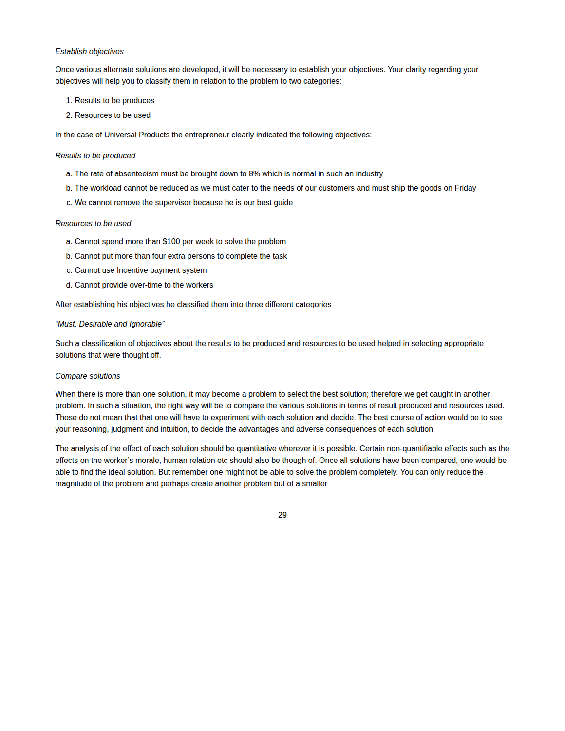Establish objectives
Once various alternate solutions are developed, it will be necessary to establish your objectives. Your clarity regarding your objectives will help you to classify them in relation to the problem to two categories:
Results to be produces
Resources to be used
In the case of Universal Products the entrepreneur clearly indicated the following objectives:
Results to be produced
The rate of absenteeism must be brought down to 8% which is normal in such an industry
The workload cannot be reduced as we must cater to the needs of our customers and must ship the goods on Friday
We cannot remove the supervisor because he is our best guide
Resources to be used
Cannot spend more than $100 per week to solve the problem
Cannot put more than four extra persons to complete the task
Cannot use Incentive payment system
Cannot provide over-time to the workers
After establishing his objectives he classified them into three different categories
“Must, Desirable and Ignorable”
Such a classification of objectives about the results to be produced and resources to be used helped in selecting appropriate solutions that were thought off.
Compare solutions
When there is more than one solution, it may become a problem to select the best solution; therefore we get caught in another problem. In such a situation, the right way will be to compare the various solutions in terms of result produced and resources used. Those do not mean that that one will have to experiment with each solution and decide. The best course of action would be to see your reasoning, judgment and intuition, to decide the advantages and adverse consequences of each solution
The analysis of the effect of each solution should be quantitative wherever it is possible. Certain non-quantifiable effects such as the effects on the worker’s morale, human relation etc should also be though of. Once all solutions have been compared, one would be able to find the ideal solution. But remember one might not be able to solve the problem completely. You can only reduce the magnitude of the problem and perhaps create another problem but of a smaller
29